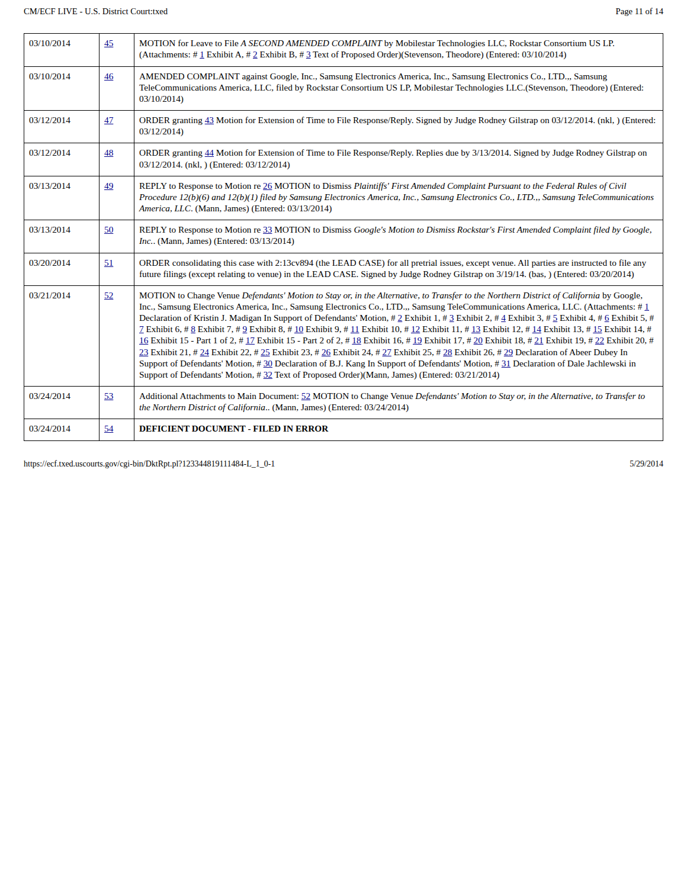CM/ECF LIVE - U.S. District Court:txed
Page 11 of 14
| 03/10/2014 | 45 | MOTION for Leave to File A SECOND AMENDED COMPLAINT by Mobilestar Technologies LLC, Rockstar Consortium US LP. (Attachments: # 1 Exhibit A, # 2 Exhibit B, # 3 Text of Proposed Order)(Stevenson, Theodore) (Entered: 03/10/2014) |
| 03/10/2014 | 46 | AMENDED COMPLAINT against Google, Inc., Samsung Electronics America, Inc., Samsung Electronics Co., LTD.,, Samsung TeleCommunications America, LLC, filed by Rockstar Consortium US LP, Mobilestar Technologies LLC.(Stevenson, Theodore) (Entered: 03/10/2014) |
| 03/12/2014 | 47 | ORDER granting 43 Motion for Extension of Time to File Response/Reply. Signed by Judge Rodney Gilstrap on 03/12/2014. (nkl, ) (Entered: 03/12/2014) |
| 03/12/2014 | 48 | ORDER granting 44 Motion for Extension of Time to File Response/Reply. Replies due by 3/13/2014. Signed by Judge Rodney Gilstrap on 03/12/2014. (nkl, ) (Entered: 03/12/2014) |
| 03/13/2014 | 49 | REPLY to Response to Motion re 26 MOTION to Dismiss Plaintiffs' First Amended Complaint Pursuant to the Federal Rules of Civil Procedure 12(b)(6) and 12(b)(1) filed by Samsung Electronics America, Inc., Samsung Electronics Co., LTD.,, Samsung TeleCommunications America, LLC . (Mann, James) (Entered: 03/13/2014) |
| 03/13/2014 | 50 | REPLY to Response to Motion re 33 MOTION to Dismiss Google's Motion to Dismiss Rockstar's First Amended Complaint filed by Google, Inc. . (Mann, James) (Entered: 03/13/2014) |
| 03/20/2014 | 51 | ORDER consolidating this case with 2:13cv894 (the LEAD CASE) for all pretrial issues, except venue. All parties are instructed to file any future filings (except relating to venue) in the LEAD CASE. Signed by Judge Rodney Gilstrap on 3/19/14. (bas, ) (Entered: 03/20/2014) |
| 03/21/2014 | 52 | MOTION to Change Venue Defendants' Motion to Stay or, in the Alternative, to Transfer to the Northern District of California by Google, Inc., Samsung Electronics America, Inc., Samsung Electronics Co., LTD.,, Samsung TeleCommunications America, LLC. (Attachments: # 1 Declaration of Kristin J. Madigan In Support of Defendants' Motion, # 2 Exhibit 1, # 3 Exhibit 2, # 4 Exhibit 3, # 5 Exhibit 4, # 6 Exhibit 5, # 7 Exhibit 6, # 8 Exhibit 7, # 9 Exhibit 8, # 10 Exhibit 9, # 11 Exhibit 10, # 12 Exhibit 11, # 13 Exhibit 12, # 14 Exhibit 13, # 15 Exhibit 14, # 16 Exhibit 15 - Part 1 of 2, # 17 Exhibit 15 - Part 2 of 2, # 18 Exhibit 16, # 19 Exhibit 17, # 20 Exhibit 18, # 21 Exhibit 19, # 22 Exhibit 20, # 23 Exhibit 21, # 24 Exhibit 22, # 25 Exhibit 23, # 26 Exhibit 24, # 27 Exhibit 25, # 28 Exhibit 26, # 29 Declaration of Abeer Dubey In Support of Defendants' Motion, # 30 Declaration of B.J. Kang In Support of Defendants' Motion, # 31 Declaration of Dale Jachlewski in Support of Defendants' Motion, # 32 Text of Proposed Order)(Mann, James) (Entered: 03/21/2014) |
| 03/24/2014 | 53 | Additional Attachments to Main Document: 52 MOTION to Change Venue Defendants' Motion to Stay or, in the Alternative, to Transfer to the Northern District of California .. (Mann, James) (Entered: 03/24/2014) |
| 03/24/2014 | 54 | DEFICIENT DOCUMENT - FILED IN ERROR |
https://ecf.txed.uscourts.gov/cgi-bin/DktRpt.pl?123344819111484-L_1_0-1
5/29/2014